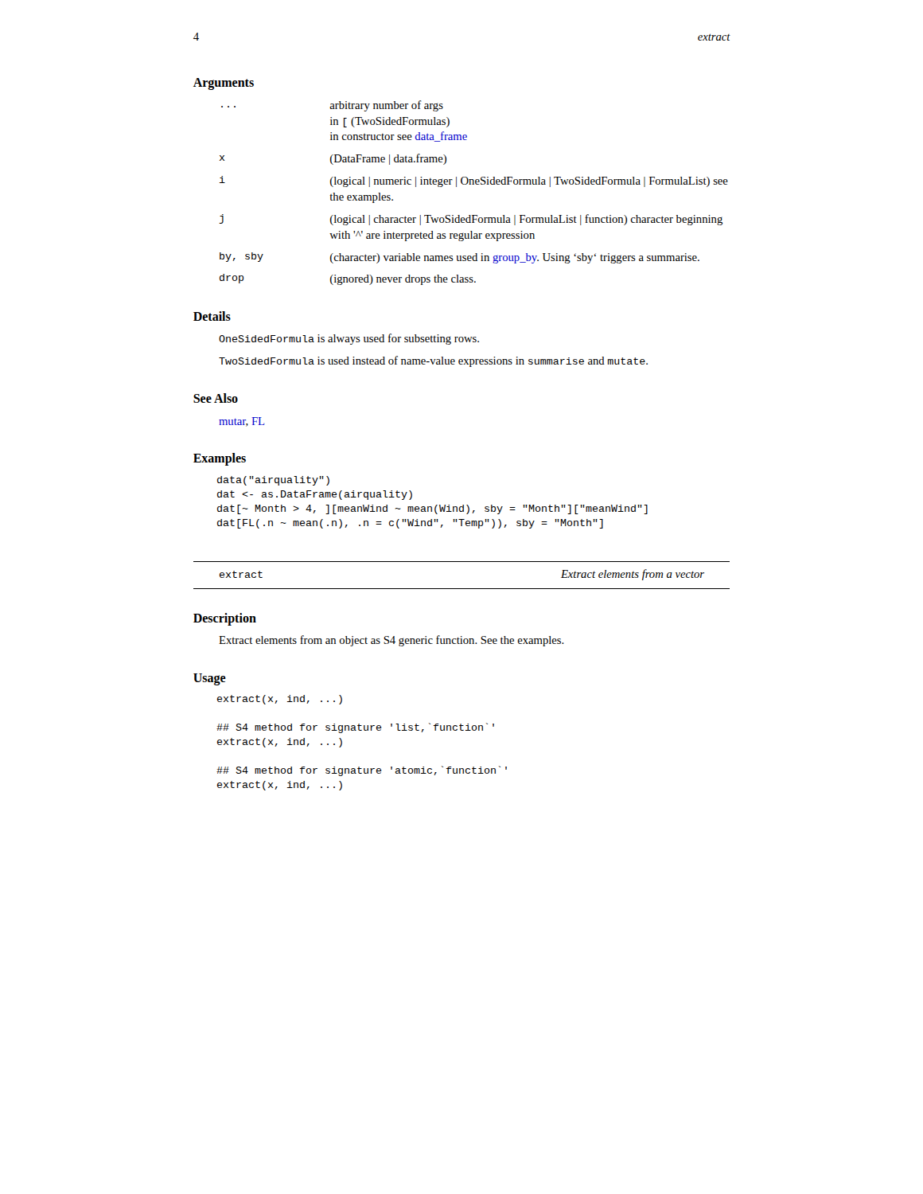4 extract
Arguments
...
arbitrary number of args
in [ (TwoSidedFormulas)
in constructor see data_frame
x
(DataFrame | data.frame)
i
(logical | numeric | integer | OneSidedFormula | TwoSidedFormula | FormulaList) see the examples.
j
(logical | character | TwoSidedFormula | FormulaList | function) character beginning with '^' are interpreted as regular expression
by, sby
(character) variable names used in group_by. Using ‘sby‘ triggers a summarise.
drop
(ignored) never drops the class.
Details
OneSidedFormula is always used for subsetting rows.
TwoSidedFormula is used instead of name-value expressions in summarise and mutate.
See Also
mutar, FL
Examples
data("airquality")
dat <- as.DataFrame(airquality)
dat[~ Month > 4, ][meanWind ~ mean(Wind), sby = "Month"]["meanWind"]
dat[FL(.n ~ mean(.n), .n = c("Wind", "Temp")), sby = "Month"]
extract Extract elements from a vector
Description
Extract elements from an object as S4 generic function. See the examples.
Usage
extract(x, ind, ...)

## S4 method for signature 'list,`function`'
extract(x, ind, ...)

## S4 method for signature 'atomic,`function`'
extract(x, ind, ...)